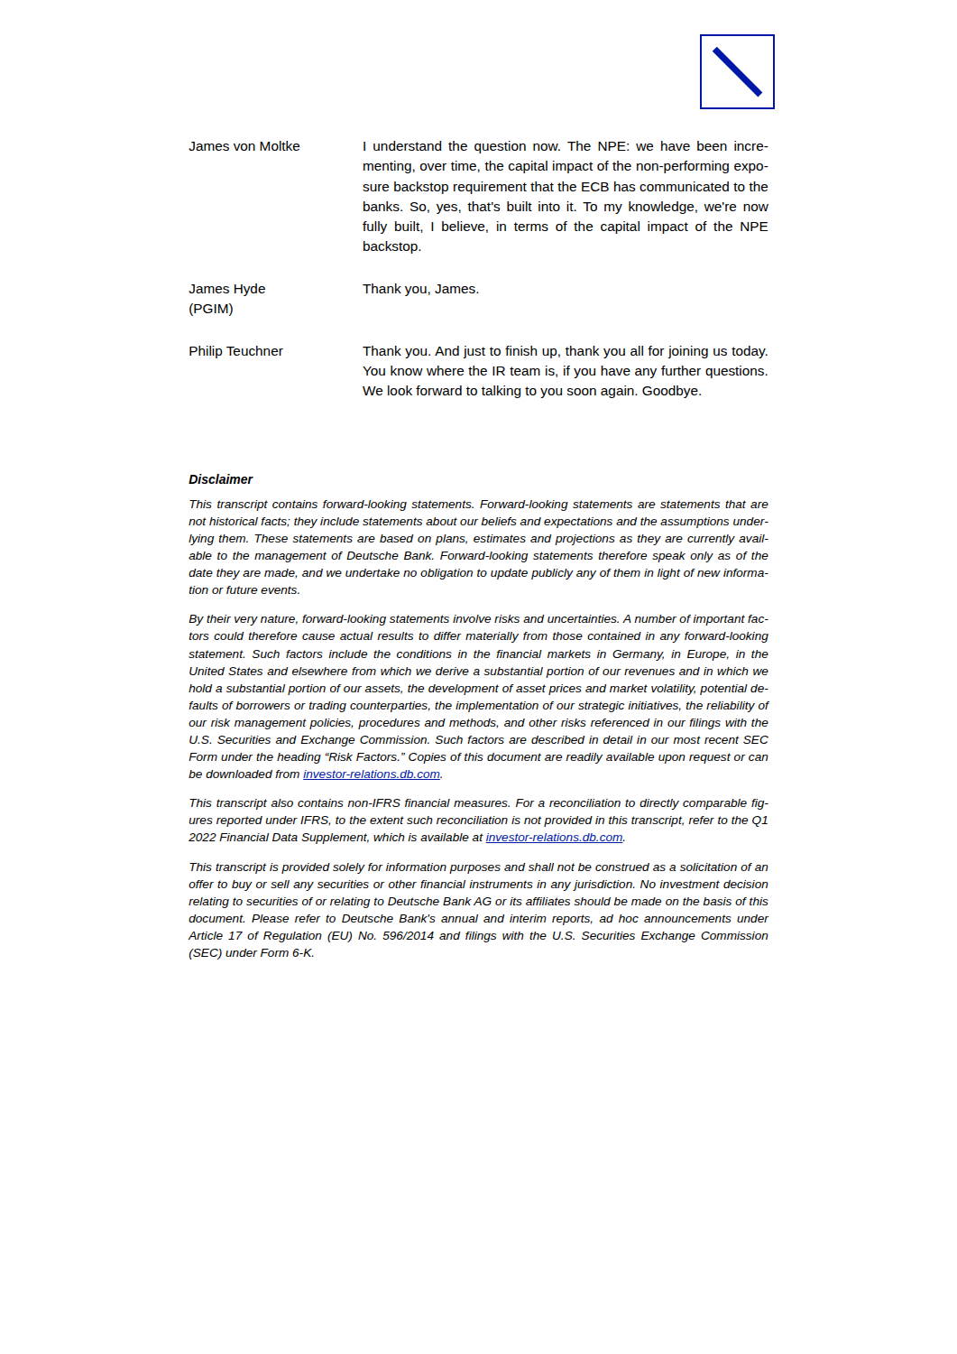| James von Moltke | I understand the question now. The NPE: we have been incrementing, over time, the capital impact of the non-performing exposure backstop requirement that the ECB has communicated to the banks. So, yes, that's built into it. To my knowledge, we're now fully built, I believe, in terms of the capital impact of the NPE backstop. |
| James Hyde (PGIM) | Thank you, James. |
| Philip Teuchner | Thank you. And just to finish up, thank you all for joining us today. You know where the IR team is, if you have any further questions. We look forward to talking to you soon again. Goodbye. |
Disclaimer
This transcript contains forward-looking statements. Forward-looking statements are statements that are not historical facts; they include statements about our beliefs and expectations and the assumptions underlying them. These statements are based on plans, estimates and projections as they are currently available to the management of Deutsche Bank. Forward-looking statements therefore speak only as of the date they are made, and we undertake no obligation to update publicly any of them in light of new information or future events.
By their very nature, forward-looking statements involve risks and uncertainties. A number of important factors could therefore cause actual results to differ materially from those contained in any forward-looking statement. Such factors include the conditions in the financial markets in Germany, in Europe, in the United States and elsewhere from which we derive a substantial portion of our revenues and in which we hold a substantial portion of our assets, the development of asset prices and market volatility, potential defaults of borrowers or trading counterparties, the implementation of our strategic initiatives, the reliability of our risk management policies, procedures and methods, and other risks referenced in our filings with the U.S. Securities and Exchange Commission. Such factors are described in detail in our most recent SEC Form under the heading “Risk Factors.” Copies of this document are readily available upon request or can be downloaded from investor-relations.db.com.
This transcript also contains non-IFRS financial measures. For a reconciliation to directly comparable figures reported under IFRS, to the extent such reconciliation is not provided in this transcript, refer to the Q1 2022 Financial Data Supplement, which is available at investor-relations.db.com.
This transcript is provided solely for information purposes and shall not be construed as a solicitation of an offer to buy or sell any securities or other financial instruments in any jurisdiction. No investment decision relating to securities of or relating to Deutsche Bank AG or its affiliates should be made on the basis of this document. Please refer to Deutsche Bank's annual and interim reports, ad hoc announcements under Article 17 of Regulation (EU) No. 596/2014 and filings with the U.S. Securities Exchange Commission (SEC) under Form 6-K.